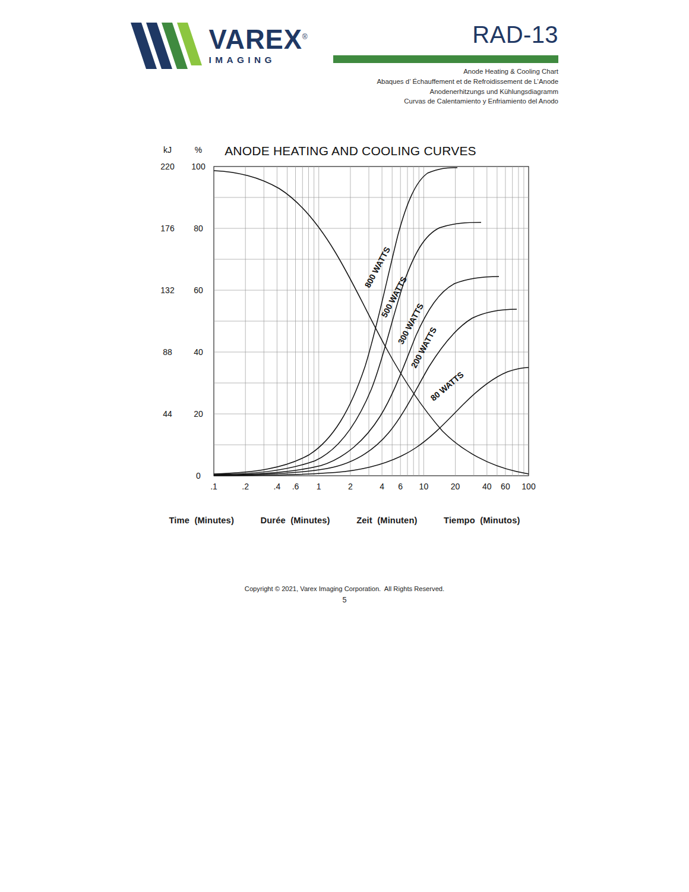VAREX®
IMAGING
RAD-13
Anode Heating & Cooling Chart
Abaques d’ Échauffement et de Refroidissement de L’Anode
Anodenerhitzungs und Kühlungsdiagramm
Curvas de Calentamiento y Enfriamiento del Anodo
ANODE HEATING AND COOLING CURVES kJ % 220 100 176 80 132 60 88 40 44 20 0 .1 .2 .4 .6 1 2 4 6 10 20 40 60 100 800 WATTS 500 WATTS 300 WATTS 200 WATTS 80 WATTS
Time (Minutes) Durée (Minutes) Zeit (Minuten) Tiempo (Minutos)
Copyright © 2021, Varex Imaging Corporation. All Rights Reserved.
5